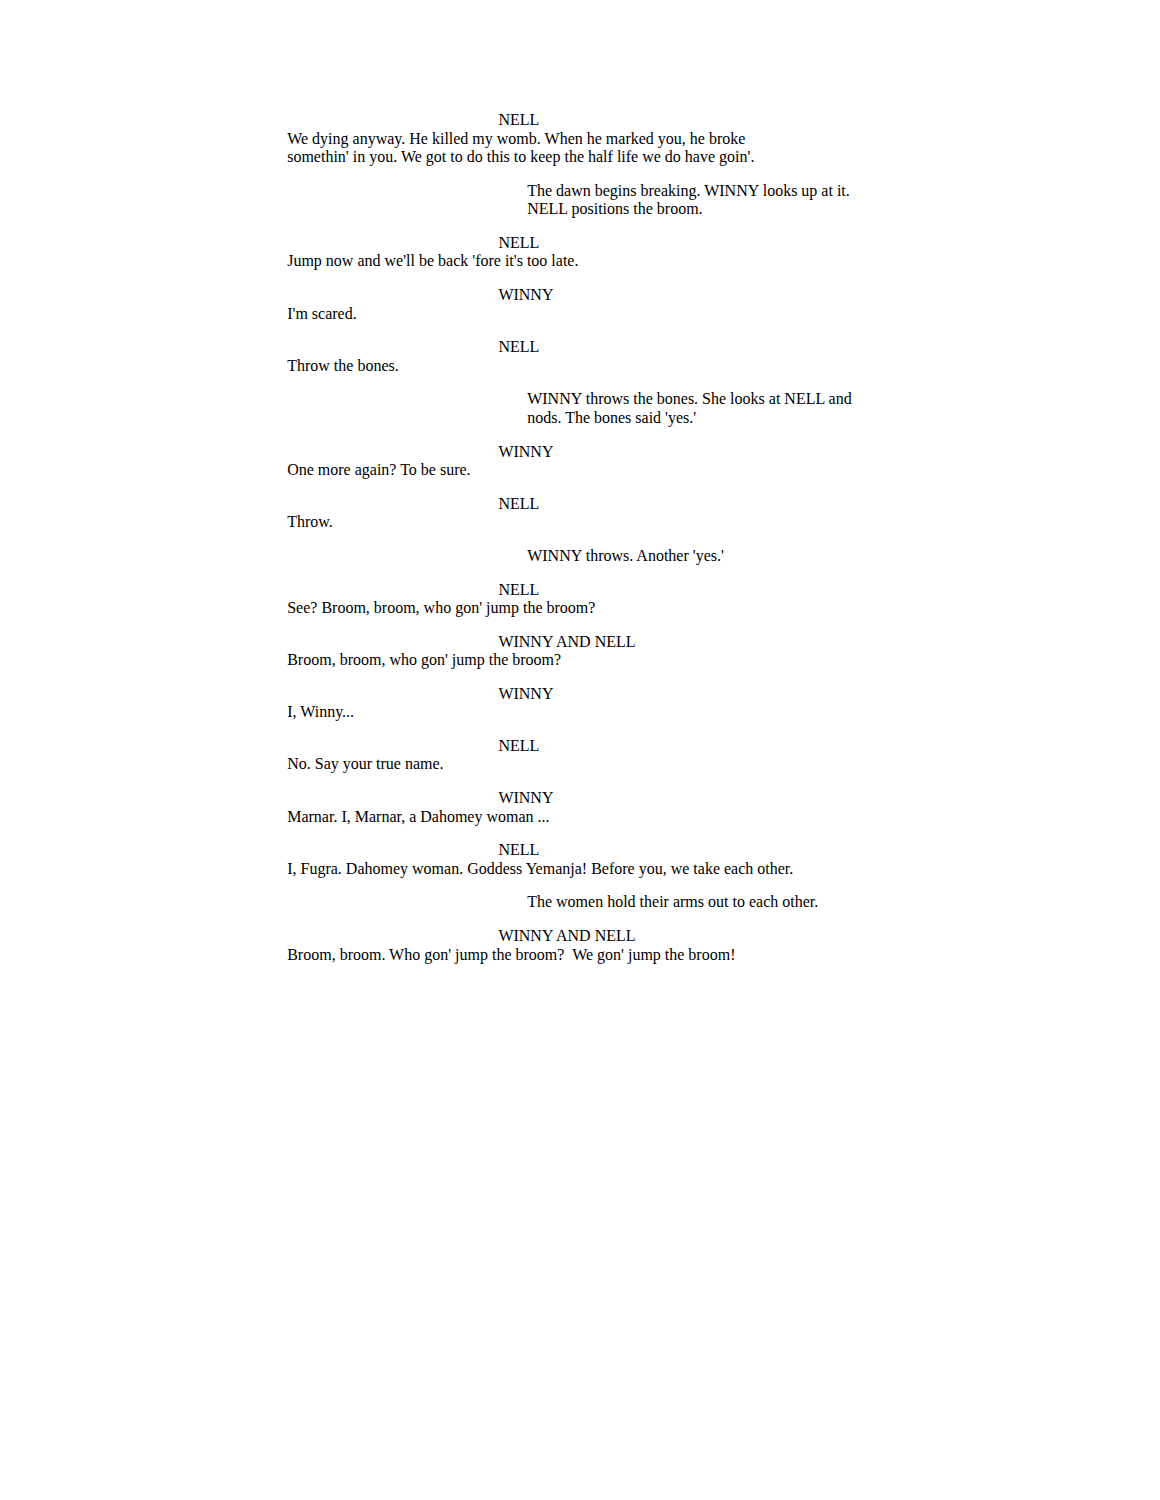NELL
We dying anyway. He killed my womb. When he marked you, he broke somethin' in you. We got to do this to keep the half life we do have goin'.
The dawn begins breaking. WINNY looks up at it. NELL positions the broom.
NELL
Jump now and we'll be back 'fore it's too late.
WINNY
I'm scared.
NELL
Throw the bones.
WINNY throws the bones. She looks at NELL and nods. The bones said 'yes.'
WINNY
One more again? To be sure.
NELL
Throw.
WINNY throws. Another 'yes.'
NELL
See? Broom, broom, who gon' jump the broom?
WINNY AND NELL
Broom, broom, who gon' jump the broom?
WINNY
I, Winny...
NELL
No. Say your true name.
WINNY
Marnar. I, Marnar, a Dahomey woman ...
NELL
I, Fugra. Dahomey woman. Goddess Yemanja! Before you, we take each other.
The women hold their arms out to each other.
WINNY AND NELL
Broom, broom. Who gon' jump the broom? We gon' jump the broom!